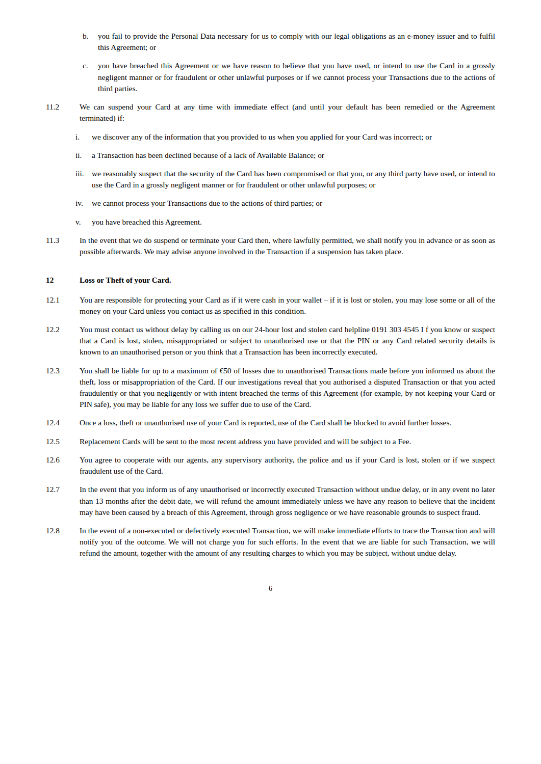b.
you fail to provide the Personal Data necessary for us to comply with our legal obligations as an e-money issuer and to fulfil this Agreement; or
c.
you have breached this Agreement or we have reason to believe that you have used, or intend to use the Card in a grossly negligent manner or for fraudulent or other unlawful purposes or if we cannot process your Transactions due to the actions of third parties.
11.2
We can suspend your Card at any time with immediate effect (and until your default has been remedied or the Agreement terminated) if:
i.
we discover any of the information that you provided to us when you applied for your Card was incorrect; or
ii.
a Transaction has been declined because of a lack of Available Balance; or
iii.
we reasonably suspect that the security of the Card has been compromised or that you, or any third party have used, or intend to use the Card in a grossly negligent manner or for fraudulent or other unlawful purposes; or
iv.
we cannot process your Transactions due to the actions of third parties; or
v.
you have breached this Agreement.
11.3
In the event that we do suspend or terminate your Card then, where lawfully permitted, we shall notify you in advance or as soon as possible afterwards. We may advise anyone involved in the Transaction if a suspension has taken place.
12
Loss or Theft of your Card.
12.1
You are responsible for protecting your Card as if it were cash in your wallet – if it is lost or stolen, you may lose some or all of the money on your Card unless you contact us as specified in this condition.
12.2
You must contact us without delay by calling us on our 24-hour lost and stolen card helpline 0191 303 4545 I f you know or suspect that a Card is lost, stolen, misappropriated or subject to unauthorised use or that the PIN or any Card related security details is known to an unauthorised person or you think that a Transaction has been incorrectly executed.
12.3
You shall be liable for up to a maximum of €50 of losses due to unauthorised Transactions made before you informed us about the theft, loss or misappropriation of the Card. If our investigations reveal that you authorised a disputed Transaction or that you acted fraudulently or that you negligently or with intent breached the terms of this Agreement (for example, by not keeping your Card or PIN safe), you may be liable for any loss we suffer due to use of the Card.
12.4
Once a loss, theft or unauthorised use of your Card is reported, use of the Card shall be blocked to avoid further losses.
12.5
Replacement Cards will be sent to the most recent address you have provided and will be subject to a Fee.
12.6
You agree to cooperate with our agents, any supervisory authority, the police and us if your Card is lost, stolen or if we suspect fraudulent use of the Card.
12.7
In the event that you inform us of any unauthorised or incorrectly executed Transaction without undue delay, or in any event no later than 13 months after the debit date, we will refund the amount immediately unless we have any reason to believe that the incident may have been caused by a breach of this Agreement, through gross negligence or we have reasonable grounds to suspect fraud.
12.8
In the event of a non-executed or defectively executed Transaction, we will make immediate efforts to trace the Transaction and will notify you of the outcome. We will not charge you for such efforts. In the event that we are liable for such Transaction, we will refund the amount, together with the amount of any resulting charges to which you may be subject, without undue delay.
6